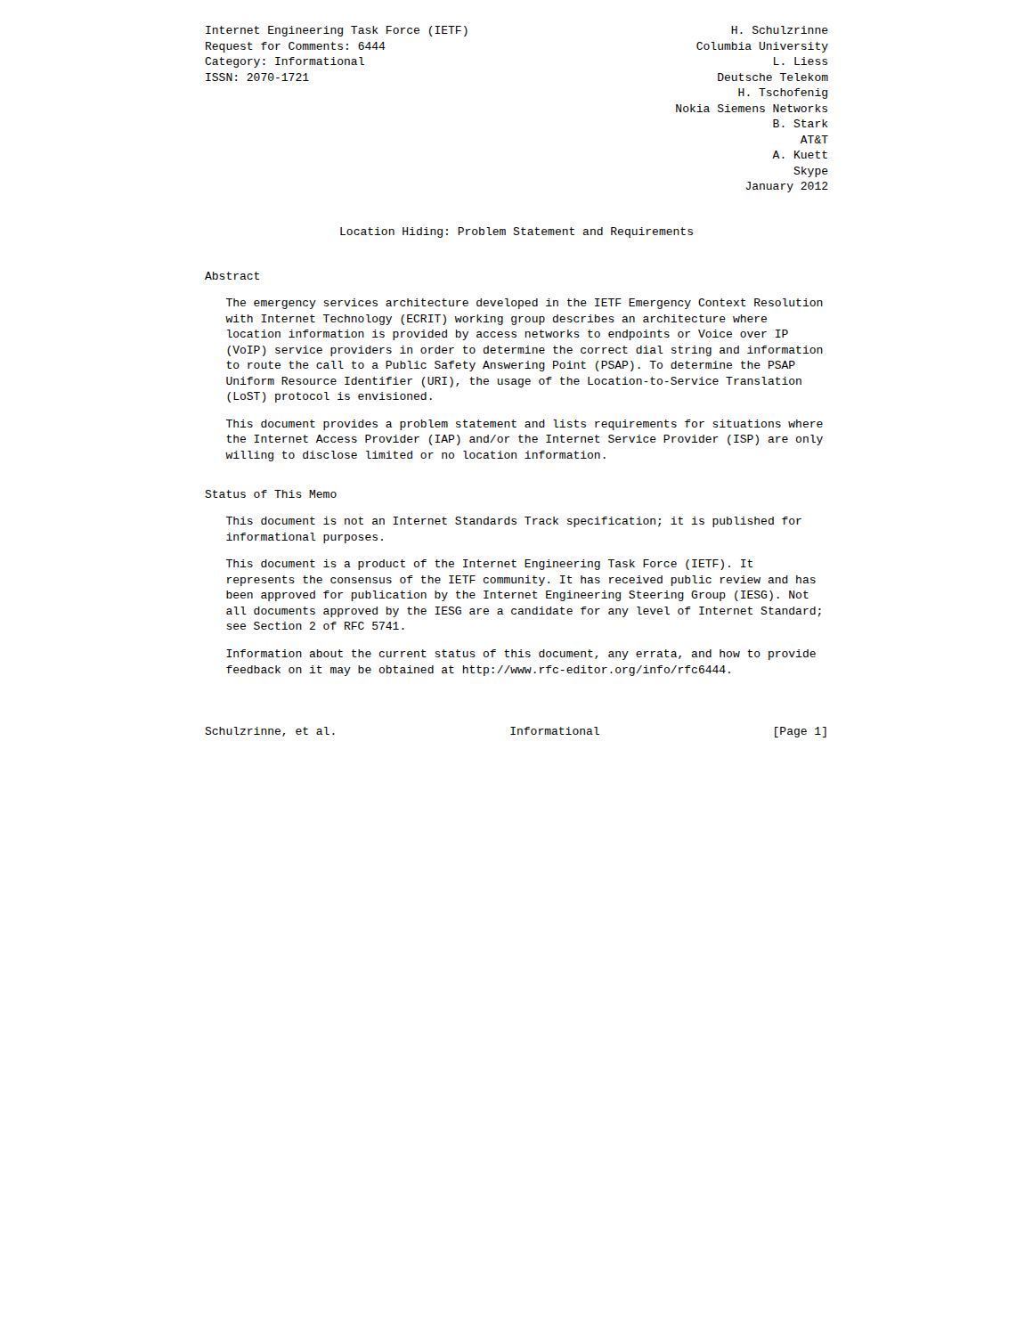| Internet Engineering Task Force (IETF) | H. Schulzrinne |
| Request for Comments: 6444 | Columbia University |
| Category: Informational | L. Liess |
| ISSN: 2070-1721 | Deutsche Telekom |
| | H. Tschofenig |
| | Nokia Siemens Networks |
| | B. Stark |
| | AT&T |
| | A. Kuett |
| | Skype |
| | January 2012 |
Location Hiding: Problem Statement and Requirements
Abstract
The emergency services architecture developed in the IETF Emergency Context Resolution with Internet Technology (ECRIT) working group describes an architecture where location information is provided by access networks to endpoints or Voice over IP (VoIP) service providers in order to determine the correct dial string and information to route the call to a Public Safety Answering Point (PSAP). To determine the PSAP Uniform Resource Identifier (URI), the usage of the Location-to-Service Translation (LoST) protocol is envisioned.
This document provides a problem statement and lists requirements for situations where the Internet Access Provider (IAP) and/or the Internet Service Provider (ISP) are only willing to disclose limited or no location information.
Status of This Memo
This document is not an Internet Standards Track specification; it is published for informational purposes.
This document is a product of the Internet Engineering Task Force (IETF). It represents the consensus of the IETF community. It has received public review and has been approved for publication by the Internet Engineering Steering Group (IESG). Not all documents approved by the IESG are a candidate for any level of Internet Standard; see Section 2 of RFC 5741.
Information about the current status of this document, any errata, and how to provide feedback on it may be obtained at http://www.rfc-editor.org/info/rfc6444.
Schulzrinne, et al. Informational [Page 1]